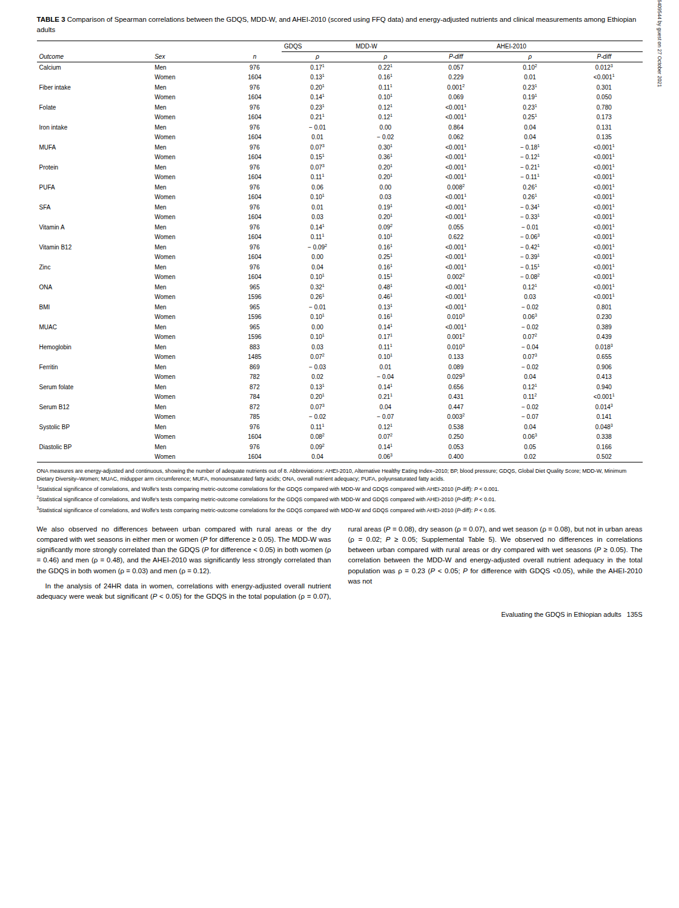Downloaded from https://academic.oup.com/jn/article/151/Supplement_2/130S/6409544 by guest on 27 October 2021
TABLE 3 Comparison of Spearman correlations between the GDQS, MDD-W, and AHEI-2010 (scored using FFQ data) and energy-adjusted nutrients and clinical measurements among Ethiopian adults
| | | | GDQS | MDD-W | AHEI-2010 |
| --- | --- | --- | --- | --- | --- |
| Outcome | Sex | n | ρ | ρ | P -diff | ρ | P -diff |
| Calcium | Men | 976 | 0.17 1 | 0.22 1 | 0.057 | 0.10 2 | 0.012 3 |
| | Women | 1604 | 0.13 1 | 0.16 1 | 0.229 | 0.01 | <0.001 1 |
| Fiber intake | Men | 976 | 0.20 1 | 0.11 1 | 0.001 2 | 0.23 1 | 0.301 |
| | Women | 1604 | 0.14 1 | 0.10 1 | 0.069 | 0.19 1 | 0.050 |
| Folate | Men | 976 | 0.23 1 | 0.12 1 | <0.001 1 | 0.23 1 | 0.780 |
| | Women | 1604 | 0.21 1 | 0.12 1 | <0.001 1 | 0.25 1 | 0.173 |
| Iron intake | Men | 976 | − 0.01 | 0.00 | 0.864 | 0.04 | 0.131 |
| | Women | 1604 | 0.01 | − 0.02 | 0.062 | 0.04 | 0.135 |
| MUFA | Men | 976 | 0.07 3 | 0.30 1 | <0.001 1 | − 0.18 1 | <0.001 1 |
| | Women | 1604 | 0.15 1 | 0.36 1 | <0.001 1 | − 0.12 1 | <0.001 1 |
| Protein | Men | 976 | 0.07 3 | 0.20 1 | <0.001 1 | − 0.21 1 | <0.001 1 |
| | Women | 1604 | 0.11 1 | 0.20 1 | <0.001 1 | − 0.11 1 | <0.001 1 |
| PUFA | Men | 976 | 0.06 | 0.00 | 0.008 2 | 0.26 1 | <0.001 1 |
| | Women | 1604 | 0.10 1 | 0.03 | <0.001 1 | 0.26 1 | <0.001 1 |
| SFA | Men | 976 | 0.01 | 0.19 1 | <0.001 1 | − 0.34 1 | <0.001 1 |
| | Women | 1604 | 0.03 | 0.20 1 | <0.001 1 | − 0.33 1 | <0.001 1 |
| Vitamin A | Men | 976 | 0.14 1 | 0.09 2 | 0.055 | − 0.01 | <0.001 1 |
| | Women | 1604 | 0.11 1 | 0.10 1 | 0.622 | − 0.06 3 | <0.001 1 |
| Vitamin B12 | Men | 976 | − 0.09 2 | 0.16 1 | <0.001 1 | − 0.42 1 | <0.001 1 |
| | Women | 1604 | 0.00 | 0.25 1 | <0.001 1 | − 0.39 1 | <0.001 1 |
| Zinc | Men | 976 | 0.04 | 0.16 1 | <0.001 1 | − 0.15 1 | <0.001 1 |
| | Women | 1604 | 0.10 1 | 0.15 1 | 0.002 2 | − 0.08 2 | <0.001 1 |
| ONA | Men | 965 | 0.32 1 | 0.48 1 | <0.001 1 | 0.12 1 | <0.001 1 |
| | Women | 1596 | 0.26 1 | 0.46 1 | <0.001 1 | 0.03 | <0.001 1 |
| BMI | Men | 965 | − 0.01 | 0.13 1 | <0.001 1 | − 0.02 | 0.801 |
| | Women | 1596 | 0.10 1 | 0.16 1 | 0.010 3 | 0.06 3 | 0.230 |
| MUAC | Men | 965 | 0.00 | 0.14 1 | <0.001 1 | − 0.02 | 0.389 |
| | Women | 1596 | 0.10 1 | 0.17 1 | 0.001 2 | 0.07 2 | 0.439 |
| Hemoglobin | Men | 883 | 0.03 | 0.11 1 | 0.010 3 | − 0.04 | 0.018 3 |
| | Women | 1485 | 0.07 2 | 0.10 1 | 0.133 | 0.07 3 | 0.655 |
| Ferritin | Men | 869 | − 0.03 | 0.01 | 0.089 | − 0.02 | 0.906 |
| | Women | 782 | 0.02 | − 0.04 | 0.029 3 | 0.04 | 0.413 |
| Serum folate | Men | 872 | 0.13 1 | 0.14 1 | 0.656 | 0.12 1 | 0.940 |
| | Women | 784 | 0.20 1 | 0.21 1 | 0.431 | 0.11 2 | <0.001 1 |
| Serum B12 | Men | 872 | 0.07 3 | 0.04 | 0.447 | − 0.02 | 0.014 3 |
| | Women | 785 | − 0.02 | − 0.07 | 0.003 2 | − 0.07 | 0.141 |
| Systolic BP | Men | 976 | 0.11 1 | 0.12 1 | 0.538 | 0.04 | 0.048 3 |
| | Women | 1604 | 0.08 2 | 0.07 2 | 0.250 | 0.06 3 | 0.338 |
| Diastolic BP | Men | 976 | 0.09 2 | 0.14 1 | 0.053 | 0.05 | 0.166 |
| | Women | 1604 | 0.04 | 0.06 3 | 0.400 | 0.02 | 0.502 |
ONA measures are energy-adjusted and continuous, showing the number of adequate nutrients out of 8. Abbreviations: AHEI-2010, Alternative Healthy Eating Index–2010; BP, blood pressure; GDQS, Global Diet Quality Score; MDD-W, Minimum Dietary Diversity–Women; MUAC, midupper arm circumference; MUFA, monounsaturated fatty acids; ONA, overall nutrient adequacy; PUFA, polyunsaturated fatty acids.
1Statistical significance of correlations, and Wolfe's tests comparing metric-outcome correlations for the GDQS compared with MDD-W and GDQS compared with AHEI-2010 (P-diff): P < 0.001.
2Statistical significance of correlations, and Wolfe's tests comparing metric-outcome correlations for the GDQS compared with MDD-W and GDQS compared with AHEI-2010 (P-diff): P < 0.01.
3Statistical significance of correlations, and Wolfe's tests comparing metric-outcome correlations for the GDQS compared with MDD-W and GDQS compared with AHEI-2010 (P-diff): P < 0.05.
We also observed no differences between urban compared with rural areas or the dry compared with wet seasons in either men or women (P for difference ≥ 0.05). The MDD-W was significantly more strongly correlated than the GDQS (P for difference < 0.05) in both women (ρ = 0.46) and men (ρ = 0.48), and the AHEI-2010 was significantly less strongly correlated than the GDQS in both women (ρ = 0.03) and men (ρ = 0.12).
In the analysis of 24HR data in women, correlations with energy-adjusted overall nutrient adequacy were weak but significant (P < 0.05) for the GDQS in the total population (ρ = 0.07), rural areas (P = 0.08), dry season (ρ = 0.07), and wet season (ρ = 0.08), but not in urban areas (ρ = 0.02; P ≥ 0.05; Supplemental Table 5). We observed no differences in correlations between urban compared with rural areas or dry compared with wet seasons (P ≥ 0.05). The correlation between the MDD-W and energy-adjusted overall nutrient adequacy in the total population was ρ = 0.23 (P < 0.05; P for difference with GDQS <0.05), while the AHEI-2010 was not
Evaluating the GDQS in Ethiopian adults 135S